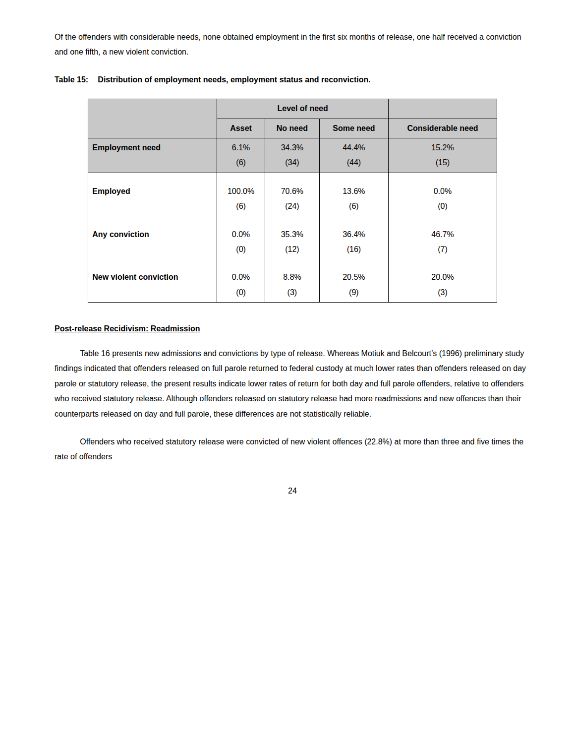Of the offenders with considerable needs, none obtained employment in the first six months of release, one half received a conviction and one fifth, a new violent conviction.
Table 15: Distribution of employment needs, employment status and reconviction.
| | Level of need | |
| Asset | No need | Some need | Considerable need |
| Employment need | 6.1% (6) | 34.3% (34) | 44.4% (44) | 15.2% (15) |
| Employed | 100.0% (6) | 70.6% (24) | 13.6% (6) | 0.0% (0) |
| Any conviction | 0.0% (0) | 35.3% (12) | 36.4% (16) | 46.7% (7) |
| New violent conviction | 0.0% (0) | 8.8% (3) | 20.5% (9) | 20.0% (3) |
Post-release Recidivism: Readmission
Table 16 presents new admissions and convictions by type of release. Whereas Motiuk and Belcourt’s (1996) preliminary study findings indicated that offenders released on full parole returned to federal custody at much lower rates than offenders released on day parole or statutory release, the present results indicate lower rates of return for both day and full parole offenders, relative to offenders who received statutory release. Although offenders released on statutory release had more readmissions and new offences than their counterparts released on day and full parole, these differences are not statistically reliable.
Offenders who received statutory release were convicted of new violent offences (22.8%) at more than three and five times the rate of offenders
24